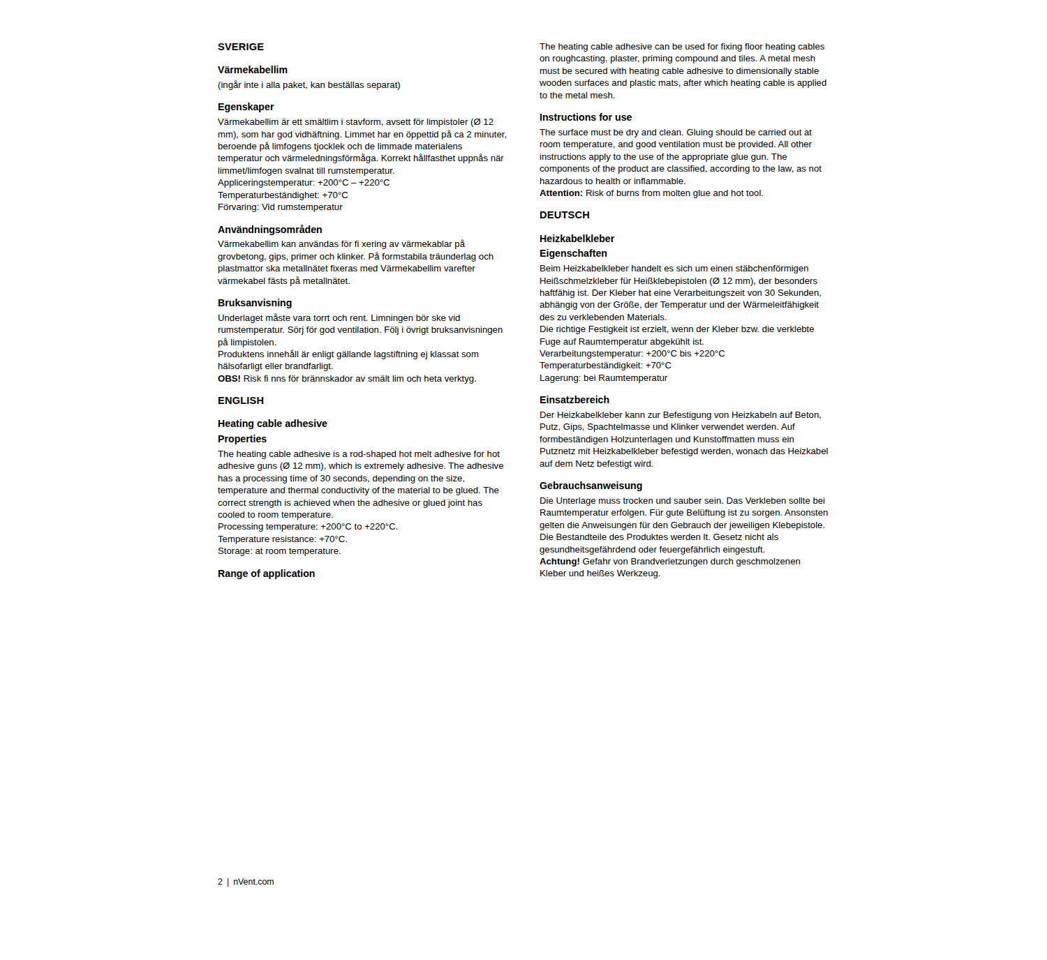SVERIGE
Värmekabellim
(ingår inte i alla paket, kan beställas separat)
Egenskaper
Värmekabellim är ett smältlim i stavform, avsett för limpistoler (Ø 12 mm), som har god vidhäftning. Limmet har en öppettid på ca 2 minuter, beroende på limfogens tjocklek och de limmade materialens temperatur och värmeledningsförmåga. Korrekt hållfasthet uppnås när limmet/limfogen svalnat till rumstemperatur.
Appliceringstemperatur: +200°C – +220°C
Temperaturbeständighet: +70°C
Förvaring: Vid rumstemperatur
Användningsområden
Värmekabellim kan användas för fi xering av värmekablar på grovbetong, gips, primer och klinker. På formstabila träunderlag och plastmattor ska metallnätet fixeras med Värmekabellim varefter värmekabel fästs på metallnätet.
Bruksanvisning
Underlaget måste vara torrt och rent. Limningen bör ske vid rumstemperatur. Sörj för god ventilation. Följ i övrigt bruksanvisningen på limpistolen.
Produktens innehåll är enligt gällande lagstiftning ej klassat som hälsofarligt eller brandfarligt.
OBS! Risk fi nns för brännskador av smält lim och heta verktyg.
ENGLISH
Heating cable adhesive
Properties
The heating cable adhesive is a rod-shaped hot melt adhesive for hot adhesive guns (Ø 12 mm), which is extremely adhesive. The adhesive has a processing time of 30 seconds, depending on the size, temperature and thermal conductivity of the material to be glued. The correct strength is achieved when the adhesive or glued joint has cooled to room temperature.
Processing temperature: +200°C to +220°C.
Temperature resistance: +70°C.
Storage: at room temperature.
Range of application
The heating cable adhesive can be used for fixing floor heating cables on roughcasting, plaster, priming compound and tiles. A metal mesh must be secured with heating cable adhesive to dimensionally stable wooden surfaces and plastic mats, after which heating cable is applied to the metal mesh.
Instructions for use
The surface must be dry and clean. Gluing should be carried out at room temperature, and good ventilation must be provided. All other instructions apply to the use of the appropriate glue gun. The components of the product are classified, according to the law, as not hazardous to health or inflammable.
Attention: Risk of burns from molten glue and hot tool.
DEUTSCH
Heizkabelkleber
Eigenschaften
Beim Heizkabelkleber handelt es sich um einen stäbchenförmigen Heißschmelzkleber für Heißklebepistolen (Ø 12 mm), der besonders haftfähig ist. Der Kleber hat eine Verarbeitungszeit von 30 Sekunden, abhängig von der Größe, der Temperatur und der Wärmeleitfähigkeit des zu verklebenden Materials.
Die richtige Festigkeit ist erzielt, wenn der Kleber bzw. die verklebte Fuge auf Raumtemperatur abgekühlt ist.
Verarbeitungstemperatur: +200°C bis +220°C
Temperaturbeständigkeit: +70°C
Lagerung: bei Raumtemperatur
Einsatzbereich
Der Heizkabelkleber kann zur Befestigung von Heizkabeln auf Beton, Putz, Gips, Spachtelmasse und Klinker verwendet werden. Auf formbeständigen Holzunterlagen und Kunstoffmatten muss ein Putznetz mit Heizkabelkleber befestigd werden, wonach das Heizkabel auf dem Netz befestigt wird.
Gebrauchsanweisung
Die Unterlage muss trocken und sauber sein. Das Verkleben sollte bei Raumtemperatur erfolgen. Für gute Belüftung ist zu sorgen. Ansonsten gelten die Anweisungen für den Gebrauch der jeweiligen Klebepistole. Die Bestandteile des Produktes werden lt. Gesetz nicht als gesundheitsgefährdend oder feuergefährlich eingestuft.
Achtung! Gefahr von Brandverletzungen durch geschmolzenen Kleber und heißes Werkzeug.
2|nVent.com